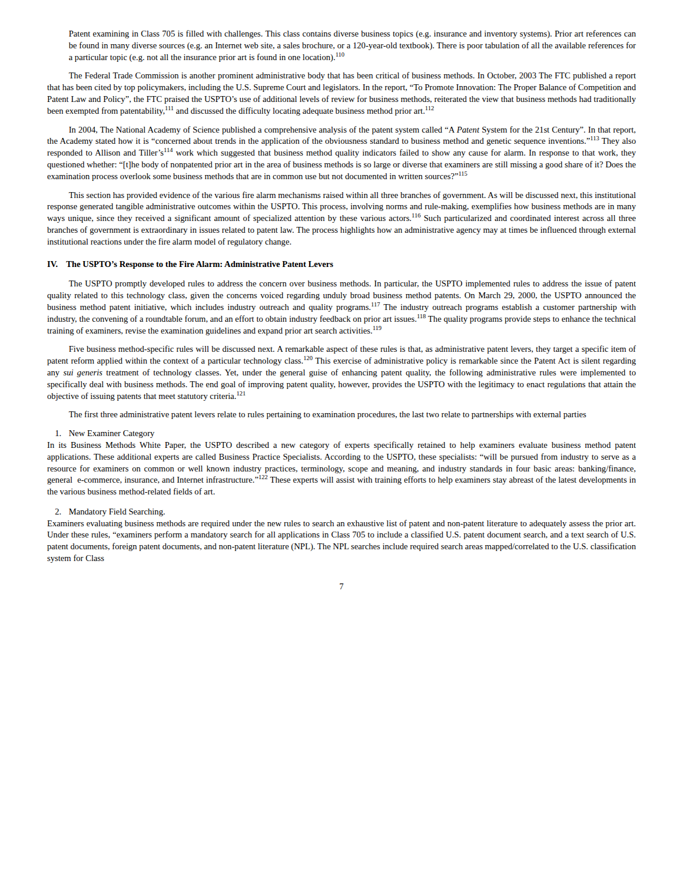Patent examining in Class 705 is filled with challenges. This class contains diverse business topics (e.g. insurance and inventory systems). Prior art references can be found in many diverse sources (e.g. an Internet web site, a sales brochure, or a 120-year-old textbook). There is poor tabulation of all the available references for a particular topic (e.g. not all the insurance prior art is found in one location).110
The Federal Trade Commission is another prominent administrative body that has been critical of business methods. In October, 2003 The FTC published a report that has been cited by top policymakers, including the U.S. Supreme Court and legislators. In the report, “To Promote Innovation: The Proper Balance of Competition and Patent Law and Policy”, the FTC praised the USPTO’s use of additional levels of review for business methods, reiterated the view that business methods had traditionally been exempted from patentability,111 and discussed the difficulty locating adequate business method prior art.112
In 2004, The National Academy of Science published a comprehensive analysis of the patent system called “A Patent System for the 21st Century”. In that report, the Academy stated how it is “concerned about trends in the application of the obviousness standard to business method and genetic sequence inventions.”113 They also responded to Allison and Tiller’s114 work which suggested that business method quality indicators failed to show any cause for alarm. In response to that work, they questioned whether: “[t]he body of nonpatented prior art in the area of business methods is so large or diverse that examiners are still missing a good share of it? Does the examination process overlook some business methods that are in common use but not documented in written sources?”115
This section has provided evidence of the various fire alarm mechanisms raised within all three branches of government. As will be discussed next, this institutional response generated tangible administrative outcomes within the USPTO. This process, involving norms and rule-making, exemplifies how business methods are in many ways unique, since they received a significant amount of specialized attention by these various actors.116 Such particularized and coordinated interest across all three branches of government is extraordinary in issues related to patent law. The process highlights how an administrative agency may at times be influenced through external institutional reactions under the fire alarm model of regulatory change.
IV. The USPTO’s Response to the Fire Alarm: Administrative Patent Levers
The USPTO promptly developed rules to address the concern over business methods. In particular, the USPTO implemented rules to address the issue of patent quality related to this technology class, given the concerns voiced regarding unduly broad business method patents. On March 29, 2000, the USPTO announced the business method patent initiative, which includes industry outreach and quality programs.117 The industry outreach programs establish a customer partnership with industry, the convening of a roundtable forum, and an effort to obtain industry feedback on prior art issues.118 The quality programs provide steps to enhance the technical training of examiners, revise the examination guidelines and expand prior art search activities.119
Five business method-specific rules will be discussed next. A remarkable aspect of these rules is that, as administrative patent levers, they target a specific item of patent reform applied within the context of a particular technology class.120 This exercise of administrative policy is remarkable since the Patent Act is silent regarding any sui generis treatment of technology classes. Yet, under the general guise of enhancing patent quality, the following administrative rules were implemented to specifically deal with business methods. The end goal of improving patent quality, however, provides the USPTO with the legitimacy to enact regulations that attain the objective of issuing patents that meet statutory criteria.121
The first three administrative patent levers relate to rules pertaining to examination procedures, the last two relate to partnerships with external parties
New Examiner Category
In its Business Methods White Paper, the USPTO described a new category of experts specifically retained to help examiners evaluate business method patent applications. These additional experts are called Business Practice Specialists. According to the USPTO, these specialists: “will be pursued from industry to serve as a resource for examiners on common or well known industry practices, terminology, scope and meaning, and industry standards in four basic areas: banking/finance, general e-commerce, insurance, and Internet infrastructure.”122 These experts will assist with training efforts to help examiners stay abreast of the latest developments in the various business method-related fields of art.
Mandatory Field Searching.
Examiners evaluating business methods are required under the new rules to search an exhaustive list of patent and non-patent literature to adequately assess the prior art. Under these rules, “examiners perform a mandatory search for all applications in Class 705 to include a classified U.S. patent document search, and a text search of U.S. patent documents, foreign patent documents, and non-patent literature (NPL). The NPL searches include required search areas mapped/correlated to the U.S. classification system for Class
7